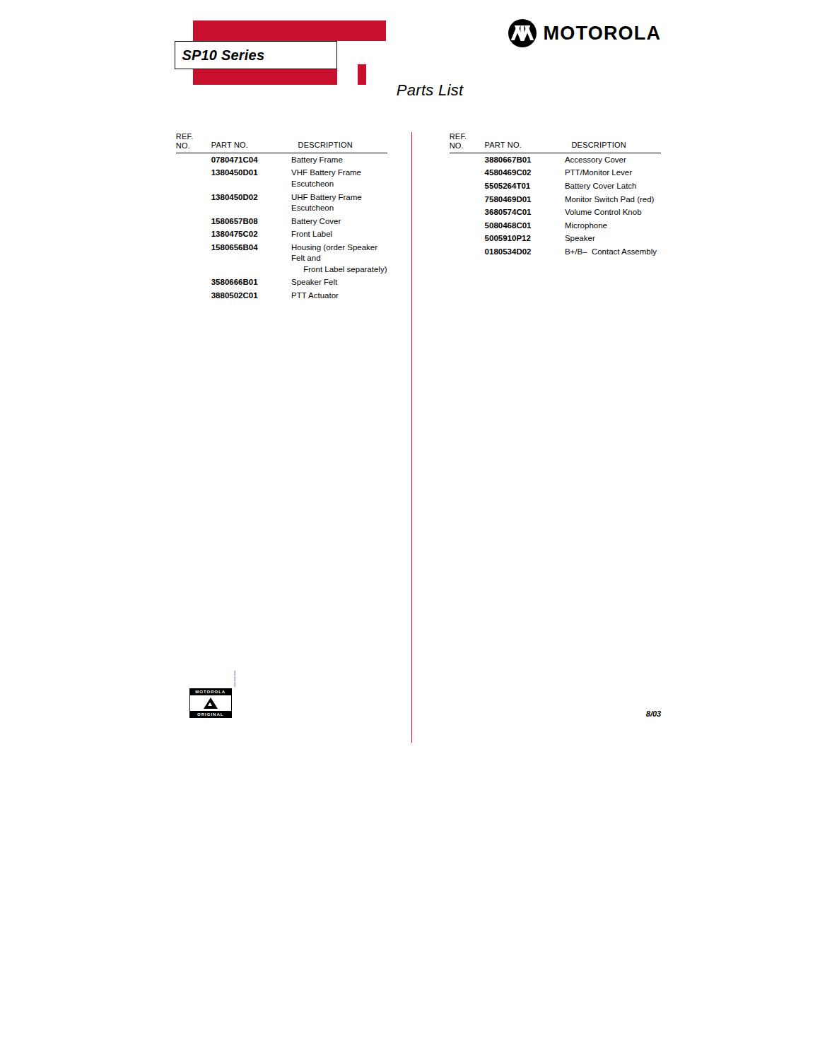SP10 Series
MOTOROLA
Parts List
| REF. NO. | PART NO. | DESCRIPTION |
| --- | --- | --- |
| | 0780471C04 | Battery Frame |
| | 1380450D01 | VHF Battery Frame Escutcheon |
| | 1380450D02 | UHF Battery Frame Escutcheon |
| | 1580657B08 | Battery Cover |
| | 1380475C02 | Front Label |
| | 1580656B04 | Housing (order Speaker Felt and Front Label separately) |
| | 3580666B01 | Speaker Felt |
| | 3880502C01 | PTT Actuator |
| REF. NO. | PART NO. | DESCRIPTION |
| --- | --- | --- |
| | 3880667B01 | Accessory Cover |
| | 4580469C02 | PTT/Monitor Lever |
| | 5505264T01 | Battery Cover Latch |
| | 7580469D01 | Monitor Switch Pad (red) |
| | 3680574C01 | Volume Control Knob |
| | 5080468C01 | Microphone |
| | 5005910P12 | Speaker |
| | 0180534D02 | B+/B– Contact Assembly |
MOTOROLA
ORIGINAL
|
|
|
8/03